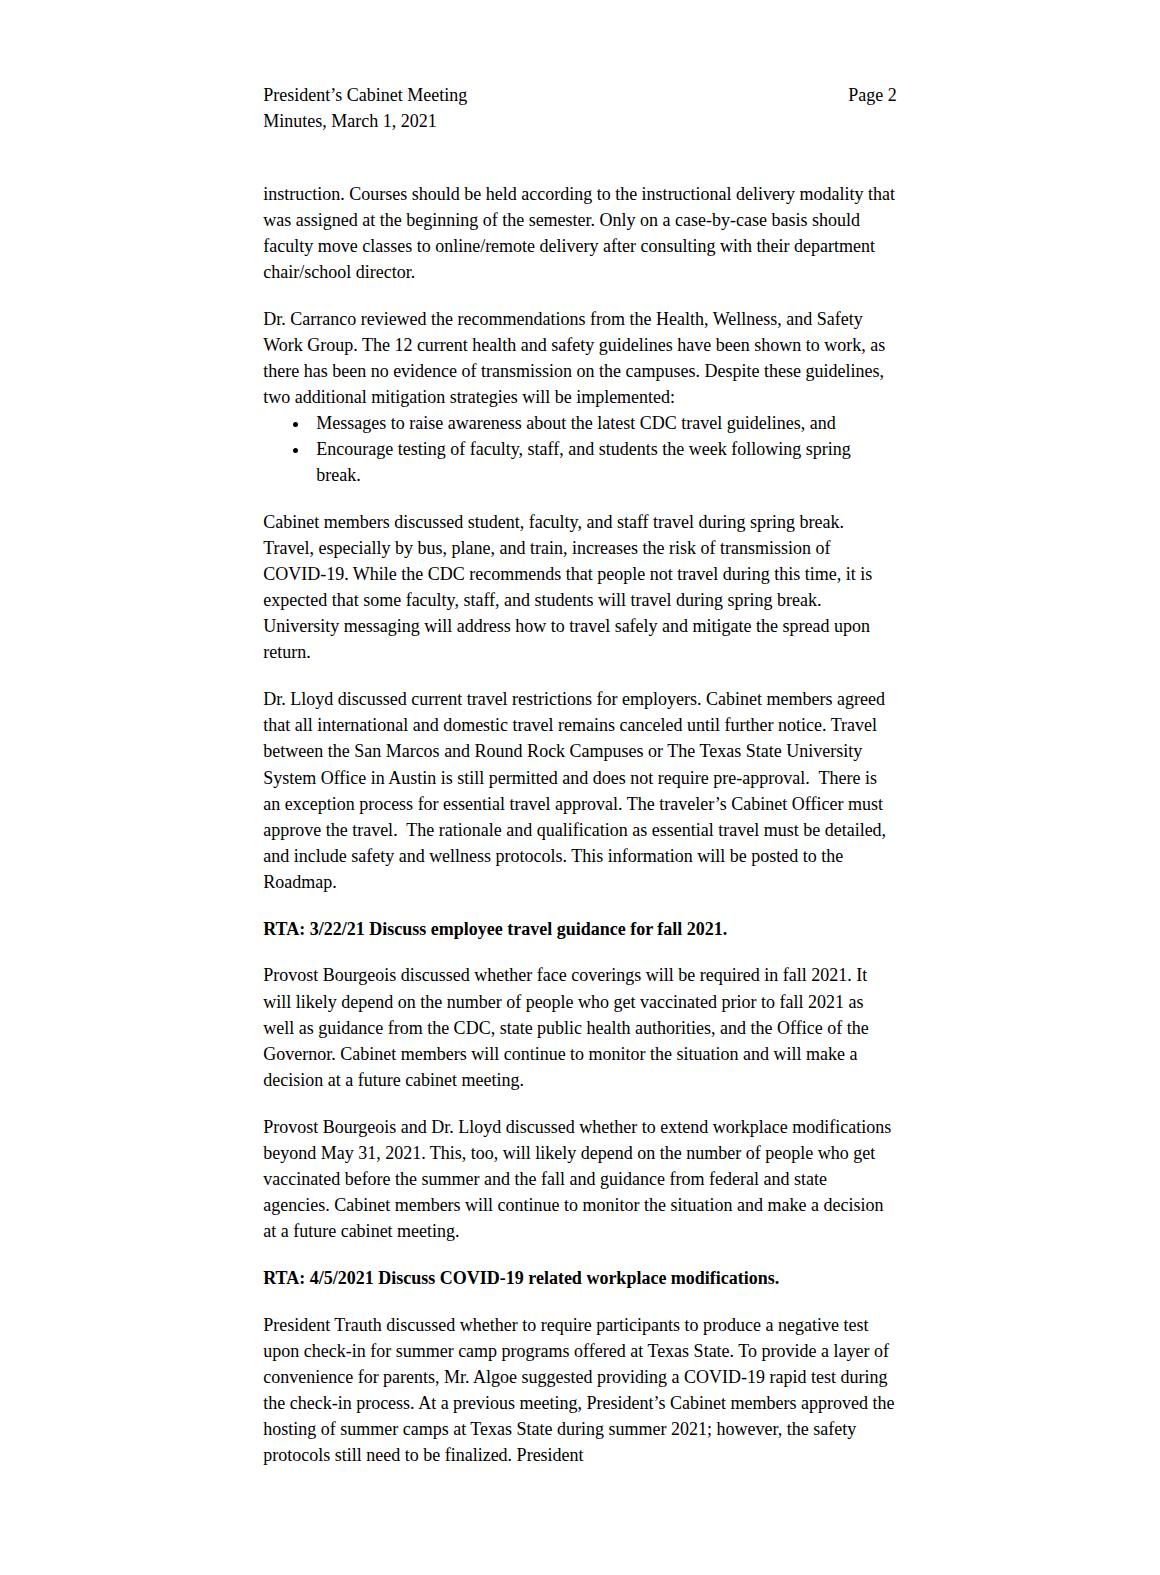President’s Cabinet Meeting
Minutes, March 1, 2021
Page 2
instruction. Courses should be held according to the instructional delivery modality that was assigned at the beginning of the semester. Only on a case-by-case basis should faculty move classes to online/remote delivery after consulting with their department chair/school director.
Dr. Carranco reviewed the recommendations from the Health, Wellness, and Safety Work Group. The 12 current health and safety guidelines have been shown to work, as there has been no evidence of transmission on the campuses. Despite these guidelines, two additional mitigation strategies will be implemented:
Messages to raise awareness about the latest CDC travel guidelines, and
Encourage testing of faculty, staff, and students the week following spring break.
Cabinet members discussed student, faculty, and staff travel during spring break. Travel, especially by bus, plane, and train, increases the risk of transmission of COVID-19. While the CDC recommends that people not travel during this time, it is expected that some faculty, staff, and students will travel during spring break. University messaging will address how to travel safely and mitigate the spread upon return.
Dr. Lloyd discussed current travel restrictions for employers. Cabinet members agreed that all international and domestic travel remains canceled until further notice. Travel between the San Marcos and Round Rock Campuses or The Texas State University System Office in Austin is still permitted and does not require pre-approval. There is an exception process for essential travel approval. The traveler’s Cabinet Officer must approve the travel. The rationale and qualification as essential travel must be detailed, and include safety and wellness protocols. This information will be posted to the Roadmap.
RTA: 3/22/21 Discuss employee travel guidance for fall 2021.
Provost Bourgeois discussed whether face coverings will be required in fall 2021. It will likely depend on the number of people who get vaccinated prior to fall 2021 as well as guidance from the CDC, state public health authorities, and the Office of the Governor. Cabinet members will continue to monitor the situation and will make a decision at a future cabinet meeting.
Provost Bourgeois and Dr. Lloyd discussed whether to extend workplace modifications beyond May 31, 2021. This, too, will likely depend on the number of people who get vaccinated before the summer and the fall and guidance from federal and state agencies. Cabinet members will continue to monitor the situation and make a decision at a future cabinet meeting.
RTA: 4/5/2021 Discuss COVID-19 related workplace modifications.
President Trauth discussed whether to require participants to produce a negative test upon check-in for summer camp programs offered at Texas State. To provide a layer of convenience for parents, Mr. Algoe suggested providing a COVID-19 rapid test during the check-in process. At a previous meeting, President’s Cabinet members approved the hosting of summer camps at Texas State during summer 2021; however, the safety protocols still need to be finalized. President